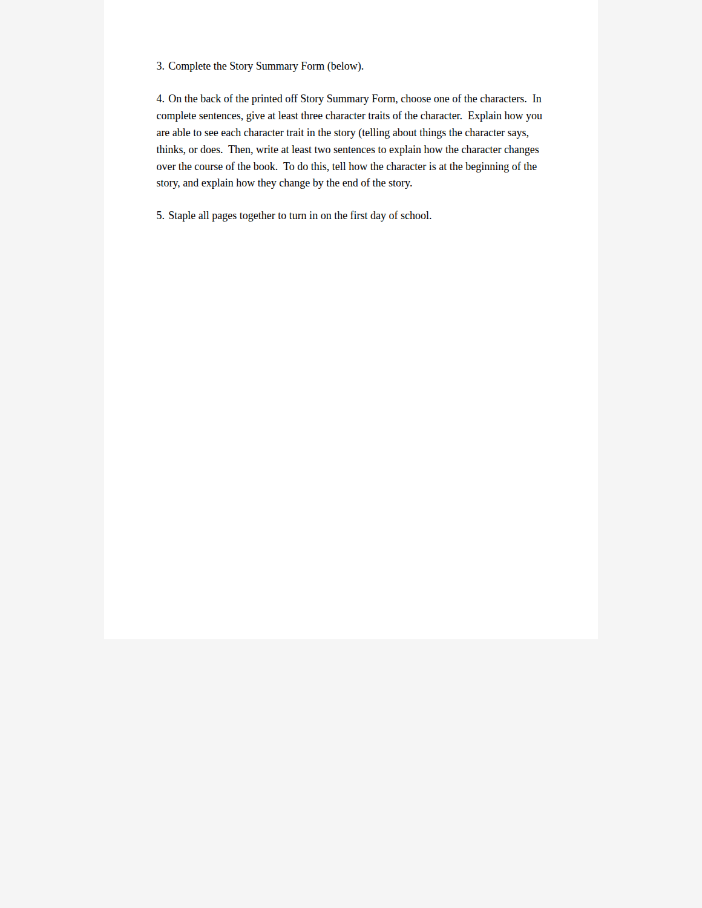3. Complete the Story Summary Form (below).
4. On the back of the printed off Story Summary Form, choose one of the characters. In complete sentences, give at least three character traits of the character. Explain how you are able to see each character trait in the story (telling about things the character says, thinks, or does. Then, write at least two sentences to explain how the character changes over the course of the book. To do this, tell how the character is at the beginning of the story, and explain how they change by the end of the story.
5. Staple all pages together to turn in on the first day of school.